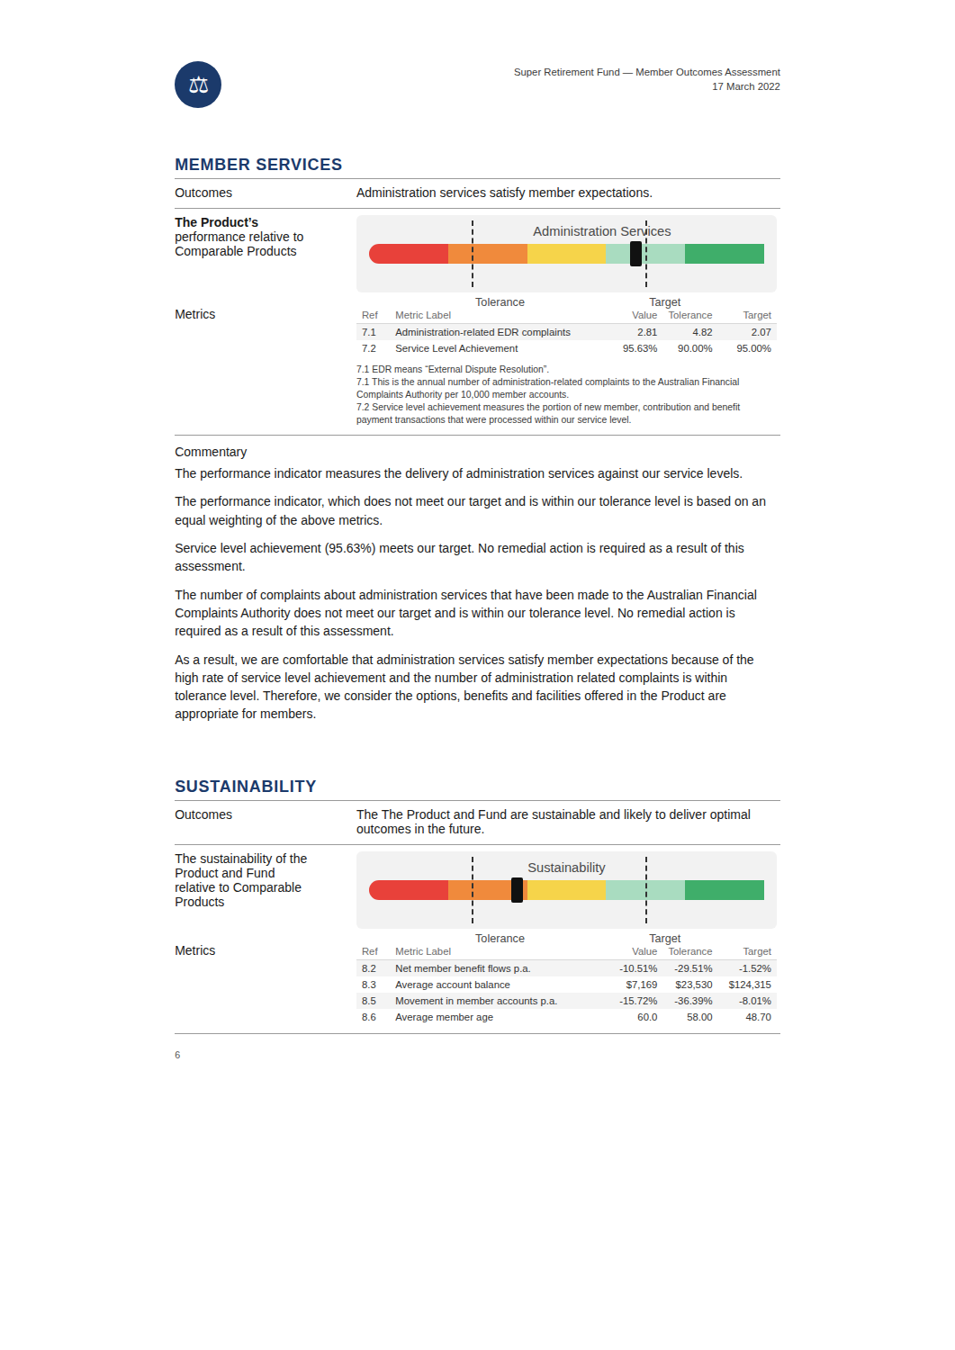⚖
Super Retirement Fund — Member Outcomes Assessment
17 March 2022
Member Services
| Outcomes | Administration services satisfy member expectations. |
| The Product’s performance relative to Comparable Products | Administration Services Tolerance Target |
| Metrics | / Ref / Metric Label / Value / Tolerance / Target / / --- / --- / --- / --- / --- / / 7.1 / Administration-related EDR complaints / 2.81 / 4.82 / 2.07 / / 7.2 / Service Level Achievement / 95.63% / 90.00% / 95.00% / 7.1 EDR means “External Dispute Resolution”. 7.1 This is the annual number of administration-related complaints to the Australian Financial Complaints Authority per 10,000 member accounts. 7.2 Service level achievement measures the portion of new member, contribution and benefit payment transactions that were processed within our service level. |
Commentary
The performance indicator measures the delivery of administration services against our service levels.
The performance indicator, which does not meet our target and is within our tolerance level is based on an equal weighting of the above metrics.
Service level achievement (95.63%) meets our target. No remedial action is required as a result of this assessment.
The number of complaints about administration services that have been made to the Australian Financial Complaints Authority does not meet our target and is within our tolerance level. No remedial action is required as a result of this assessment.
As a result, we are comfortable that administration services satisfy member expectations because of the high rate of service level achievement and the number of administration related complaints is within tolerance level. Therefore, we consider the options, benefits and facilities offered in the Product are appropriate for members.
Sustainability
| Outcomes | The The Product and Fund are sustainable and likely to deliver optimal outcomes in the future. |
| The sustainability of the Product and Fund relative to Comparable Products | Sustainability Tolerance Target |
| Metrics | / Ref / Metric Label / Value / Tolerance / Target / / --- / --- / --- / --- / --- / / 8.2 / Net member benefit flows p.a. / -10.51% / -29.51% / -1.52% / / 8.3 / Average account balance / $7,169 / $23,530 / $124,315 / / 8.5 / Movement in member accounts p.a. / -15.72% / -36.39% / -8.01% / / 8.6 / Average member age / 60.0 / 58.00 / 48.70 / |
6